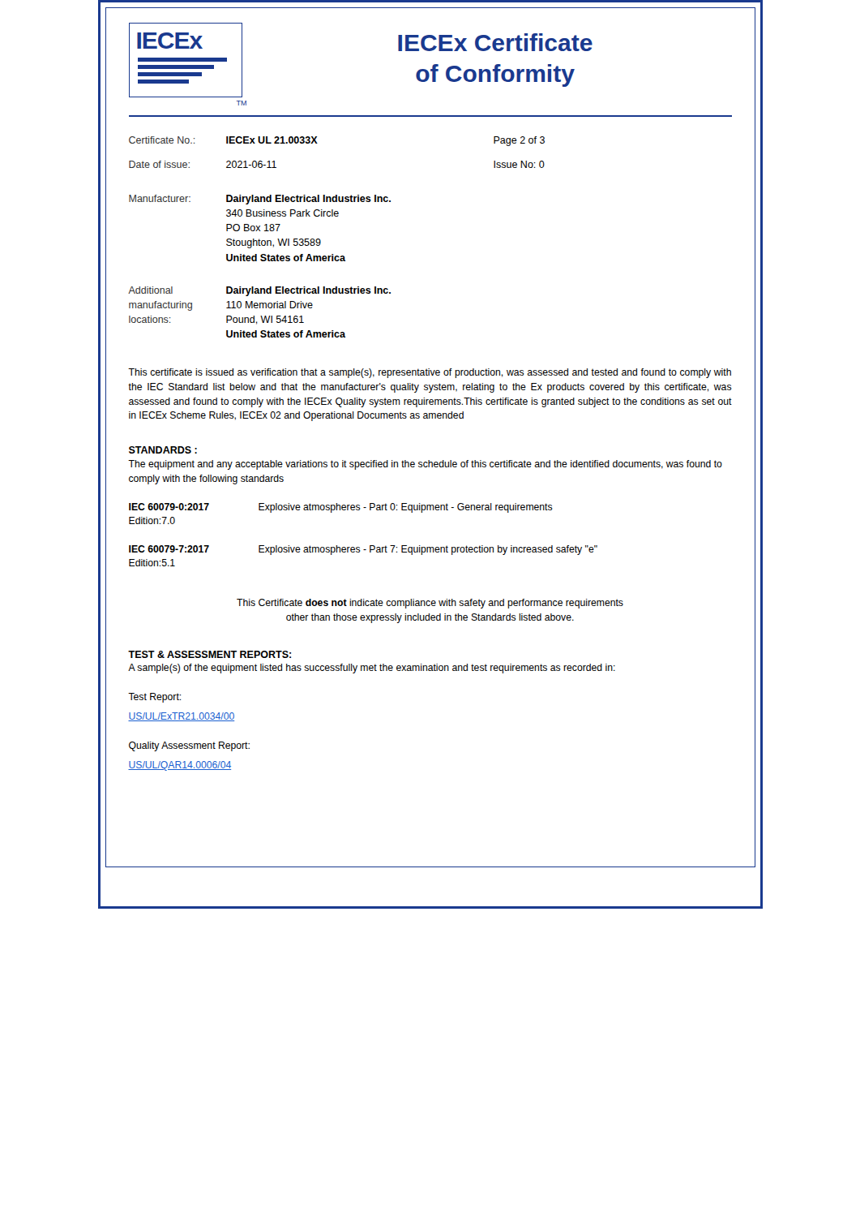IECEx
TM
IECEx Certificate
of Conformity
Certificate No.:
IECEx UL 21.0033X
Page 2 of 3
Date of issue:
2021-06-11
Issue No: 0
Manufacturer:
Dairyland Electrical Industries Inc.
340 Business Park Circle
PO Box 187
Stoughton, WI 53589
United States of America
Additional
manufacturing
locations:
Dairyland Electrical Industries Inc.
110 Memorial Drive
Pound, WI 54161
United States of America
This certificate is issued as verification that a sample(s), representative of production, was assessed and tested and found to comply with the IEC Standard list below and that the manufacturer's quality system, relating to the Ex products covered by this certificate, was assessed and found to comply with the IECEx Quality system requirements.This certificate is granted subject to the conditions as set out in IECEx Scheme Rules, IECEx 02 and Operational Documents as amended
STANDARDS :
The equipment and any acceptable variations to it specified in the schedule of this certificate and the identified documents, was found to comply with the following standards
IEC 60079-0:2017
Edition:7.0
Explosive atmospheres - Part 0: Equipment - General requirements
IEC 60079-7:2017
Edition:5.1
Explosive atmospheres - Part 7: Equipment protection by increased safety "e"
This Certificate does not indicate compliance with safety and performance requirements
other than those expressly included in the Standards listed above.
TEST & ASSESSMENT REPORTS:
A sample(s) of the equipment listed has successfully met the examination and test requirements as recorded in:
Test Report:
US/UL/ExTR21.0034/00
Quality Assessment Report:
US/UL/QAR14.0006/04